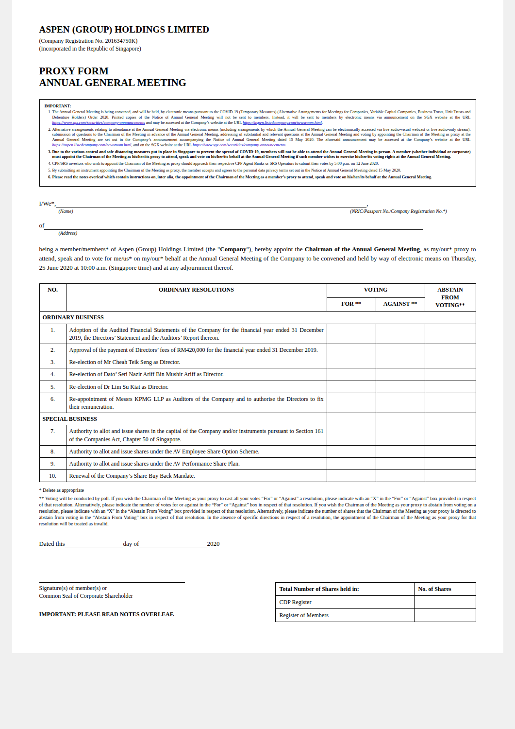ASPEN (GROUP) HOLDINGS LIMITED
(Company Registration No. 201634750K)
(Incorporated in the Republic of Singapore)
PROXY FORM
ANNUAL GENERAL MEETING
IMPORTANT:
The Annual General Meeting is being convened, and will be held, by electronic means pursuant to the COVID-19 (Temporary Measures) (Alternative Arrangements for Meetings for Companies, Variable Capital Companies, Business Trusts, Unit Trusts and Debenture Holders) Order 2020. Printed copies of the Notice of Annual General Meeting will not be sent to members. Instead, it will be sent to members by electronic means via announcement on the SGX website at the URL https://www.sgx.com/securities/company-announcements and may be accessed at the Company’s website at the URL https://aspen.listedcompany.com/newsroom.html.
Alternative arrangements relating to attendance at the Annual General Meeting via electronic means (including arrangements by which the Annual General Meeting can be electronically accessed via live audio-visual webcast or live audio-only stream), submission of questions to the Chairman of the Meeting in advance of the Annual General Meeting, addressing of substantial and relevant questions at the Annual General Meeting and voting by appointing the Chairman of the Meeting as proxy at the Annual General Meeting are set out in the Company’s announcement accompanying the Notice of Annual General Meeting dated 15 May 2020. The aforesaid announcement may be accessed at the Company’s website at the URL https://aspen.listedcompany.com/newsroom.html, and on the SGX website at the URL https://www.sgx.com/securities/company-announcements.
Due to the various control and safe distancing measures put in place in Singapore to prevent the spread of COVID-19, members will not be able to attend the Annual General Meeting in person. A member (whether individual or corporate) must appoint the Chairman of the Meeting as his/her/its proxy to attend, speak and vote on his/her/its behalf at the Annual General Meeting if such member wishes to exercise his/her/its voting rights at the Annual General Meeting.
CPF/SRS investors who wish to appoint the Chairman of the Meeting as proxy should approach their respective CPF Agent Banks or SRS Operators to submit their votes by 5:00 p.m. on 12 June 2020.
By submitting an instrument appointing the Chairman of the Meeting as proxy, the member accepts and agrees to the personal data privacy terms set out in the Notice of Annual General Meeting dated 15 May 2020.
Please read the notes overleaf which contain instructions on, inter alia, the appointment of the Chairman of the Meeting as a member’s proxy to attend, speak and vote on his/her/its behalf at the Annual General Meeting.
I/We*, ,
(Name) (NRIC/Passport No./Company Registration No.*)
of
(Address)
being a member/members* of Aspen (Group) Holdings Limited (the "Company"), hereby appoint the Chairman of the Annual General Meeting, as my/our* proxy to attend, speak and to vote for me/us* on my/our* behalf at the Annual General Meeting of the Company to be convened and held by way of electronic means on Thursday, 25 June 2020 at 10:00 a.m. (Singapore time) and at any adjournment thereof.
| NO. | ORDINARY RESOLUTIONS | VOTING | ABSTAIN FROM VOTING** |
| --- | --- | --- | --- |
| FOR ** | AGAINST ** |
| ORDINARY BUSINESS |
| 1. | Adoption of the Audited Financial Statements of the Company for the financial year ended 31 December 2019, the Directors’ Statement and the Auditors’ Report thereon. | | | |
| 2. | Approval of the payment of Directors’ fees of RM420,000 for the financial year ended 31 December 2019. | | | |
| 3. | Re-election of Mr Cheah Teik Seng as Director. | | | |
| 4. | Re-election of Dato’ Seri Nazir Ariff Bin Mushir Ariff as Director. | | | |
| 5. | Re-election of Dr Lim Su Kiat as Director. | | | |
| 6. | Re-appointment of Messrs KPMG LLP as Auditors of the Company and to authorise the Directors to fix their remuneration. | | | |
| SPECIAL BUSINESS | | | |
| 7. | Authority to allot and issue shares in the capital of the Company and/or instruments pursuant to Section 161 of the Companies Act, Chapter 50 of Singapore. | | | |
| 8. | Authority to allot and issue shares under the AV Employee Share Option Scheme. | | | |
| 9. | Authority to allot and issue shares under the AV Performance Share Plan. | | | |
| 10. | Renewal of the Company’s Share Buy Back Mandate. | | | |
* Delete as appropriate
** Voting will be conducted by poll. If you wish the Chairman of the Meeting as your proxy to cast all your votes “For” or “Against” a resolution, please indicate with an “X” in the “For” or “Against” box provided in respect of that resolution. Alternatively, please indicate the number of votes for or against in the “For” or “Against” box in respect of that resolution. If you wish the Chairman of the Meeting as your proxy to abstain from voting on a resolution, please indicate with an “X” in the “Abstain From Voting” box provided in respect of that resolution. Alternatively, please indicate the number of shares that the Chairman of the Meeting as your proxy is directed to abstain from voting in the “Abstain From Voting” box in respect of that resolution. In the absence of specific directions in respect of a resolution, the appointment of the Chairman of the Meeting as your proxy for that resolution will be treated as invalid.
Dated this day of 2020
Signature(s) of member(s) or
Common Seal of Corporate Shareholder
IMPORTANT: PLEASE READ NOTES OVERLEAF.
| Total Number of Shares held in: | No. of Shares |
| --- | --- |
| CDP Register | |
| Register of Members | |